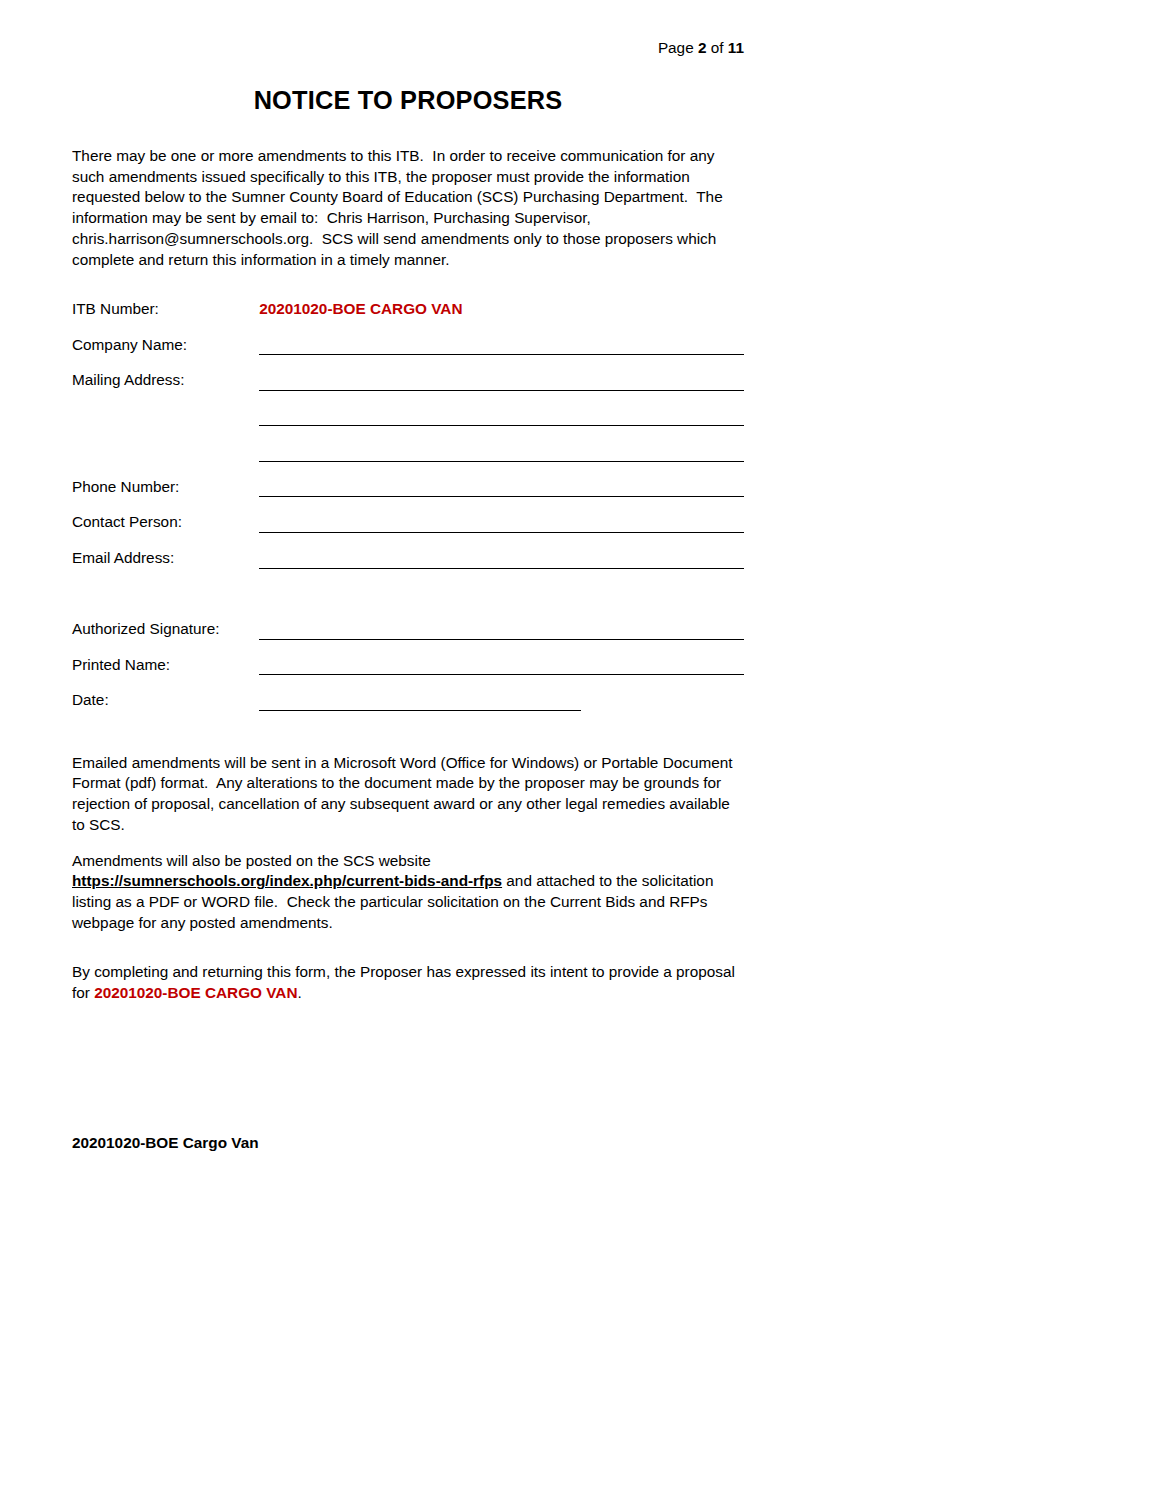Page 2 of 11
NOTICE TO PROPOSERS
There may be one or more amendments to this ITB. In order to receive communication for any such amendments issued specifically to this ITB, the proposer must provide the information requested below to the Sumner County Board of Education (SCS) Purchasing Department. The information may be sent by email to: Chris Harrison, Purchasing Supervisor, chris.harrison@sumnerschools.org. SCS will send amendments only to those proposers which complete and return this information in a timely manner.
| ITB Number: | 20201020-BOE CARGO VAN |
| Company Name: | |
| Mailing Address: | |
| Phone Number: | |
| Contact Person: | |
| Email Address: | |
| Authorized Signature: | |
| Printed Name: | |
| Date: | |
Emailed amendments will be sent in a Microsoft Word (Office for Windows) or Portable Document Format (pdf) format. Any alterations to the document made by the proposer may be grounds for rejection of proposal, cancellation of any subsequent award or any other legal remedies available to SCS.
Amendments will also be posted on the SCS website https://sumnerschools.org/index.php/current-bids-and-rfps and attached to the solicitation listing as a PDF or WORD file. Check the particular solicitation on the Current Bids and RFPs webpage for any posted amendments.
By completing and returning this form, the Proposer has expressed its intent to provide a proposal for 20201020-BOE CARGO VAN.
20201020-BOE Cargo Van